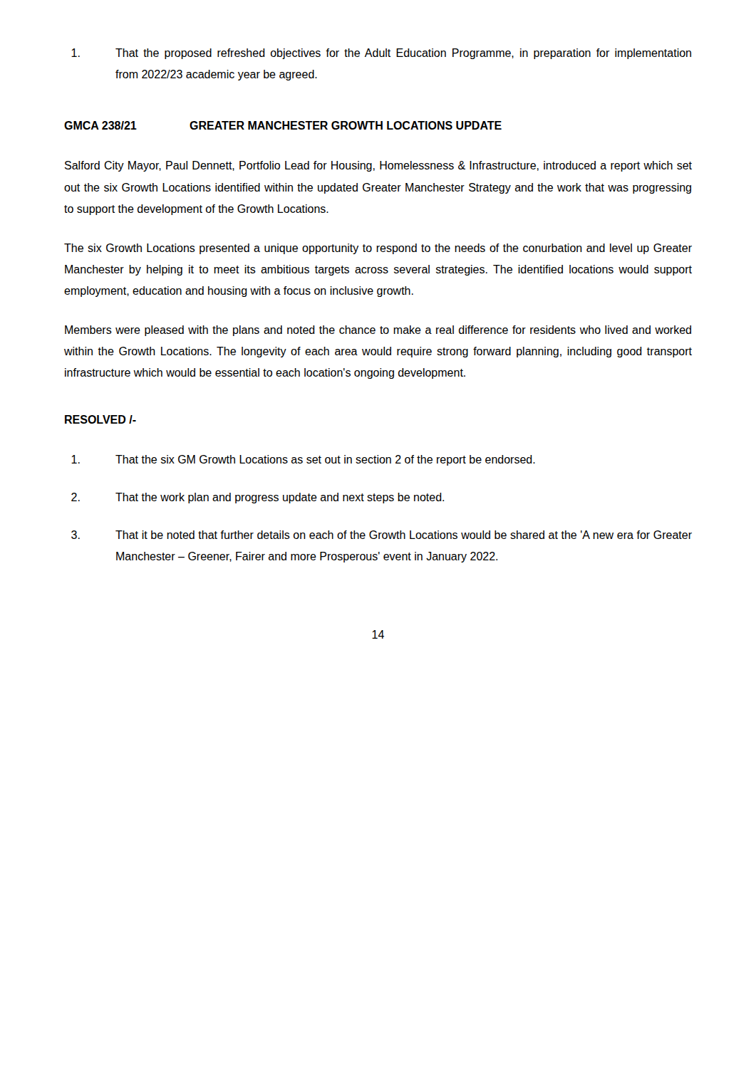That the proposed refreshed objectives for the Adult Education Programme, in preparation for implementation from 2022/23 academic year be agreed.
GMCA 238/21 GREATER MANCHESTER GROWTH LOCATIONS UPDATE
Salford City Mayor, Paul Dennett, Portfolio Lead for Housing, Homelessness & Infrastructure, introduced a report which set out the six Growth Locations identified within the updated Greater Manchester Strategy and the work that was progressing to support the development of the Growth Locations.
The six Growth Locations presented a unique opportunity to respond to the needs of the conurbation and level up Greater Manchester by helping it to meet its ambitious targets across several strategies. The identified locations would support employment, education and housing with a focus on inclusive growth.
Members were pleased with the plans and noted the chance to make a real difference for residents who lived and worked within the Growth Locations. The longevity of each area would require strong forward planning, including good transport infrastructure which would be essential to each location's ongoing development.
RESOLVED /-
That the six GM Growth Locations as set out in section 2 of the report be endorsed.
That the work plan and progress update and next steps be noted.
That it be noted that further details on each of the Growth Locations would be shared at the 'A new era for Greater Manchester – Greener, Fairer and more Prosperous' event in January 2022.
14